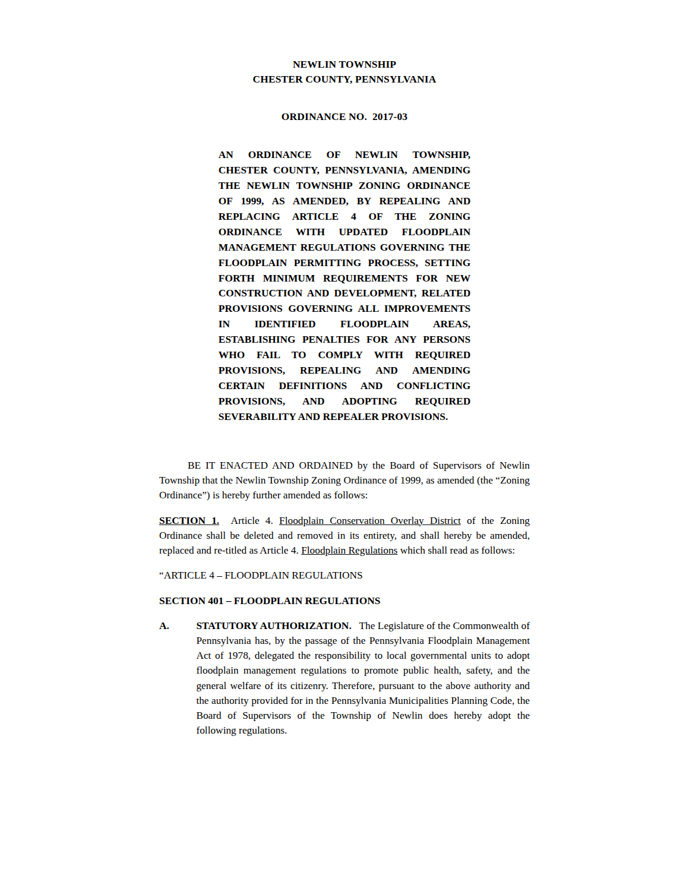NEWLIN TOWNSHIP
CHESTER COUNTY, PENNSYLVANIA
ORDINANCE NO. 2017-03
An Ordinance of Newlin Township, Chester County, Pennsylvania, amending the Newlin Township Zoning Ordinance of 1999, as amended, by repealing and replacing Article 4 of the Zoning Ordinance with updated Floodplain Management Regulations governing the floodplain permitting process, setting forth minimum requirements for new construction and development, related provisions governing all improvements in identified floodplain areas, establishing penalties for any persons who fail to comply with required provisions, repealing and amending certain definitions and conflicting provisions, and adopting required severability and repealer provisions.
BE IT ENACTED AND ORDAINED by the Board of Supervisors of Newlin Township that the Newlin Township Zoning Ordinance of 1999, as amended (the “Zoning Ordinance”) is hereby further amended as follows:
SECTION 1. Article 4. Floodplain Conservation Overlay District of the Zoning Ordinance shall be deleted and removed in its entirety, and shall hereby be amended, replaced and re-titled as Article 4. Floodplain Regulations which shall read as follows:
“ARTICLE 4 – FLOODPLAIN REGULATIONS
SECTION 401 – FLOODPLAIN REGULATIONS
A.
STATUTORY AUTHORIZATION. The Legislature of the Commonwealth of Pennsylvania has, by the passage of the Pennsylvania Floodplain Management Act of 1978, delegated the responsibility to local governmental units to adopt floodplain management regulations to promote public health, safety, and the general welfare of its citizenry. Therefore, pursuant to the above authority and the authority provided for in the Pennsylvania Municipalities Planning Code, the Board of Supervisors of the Township of Newlin does hereby adopt the following regulations.